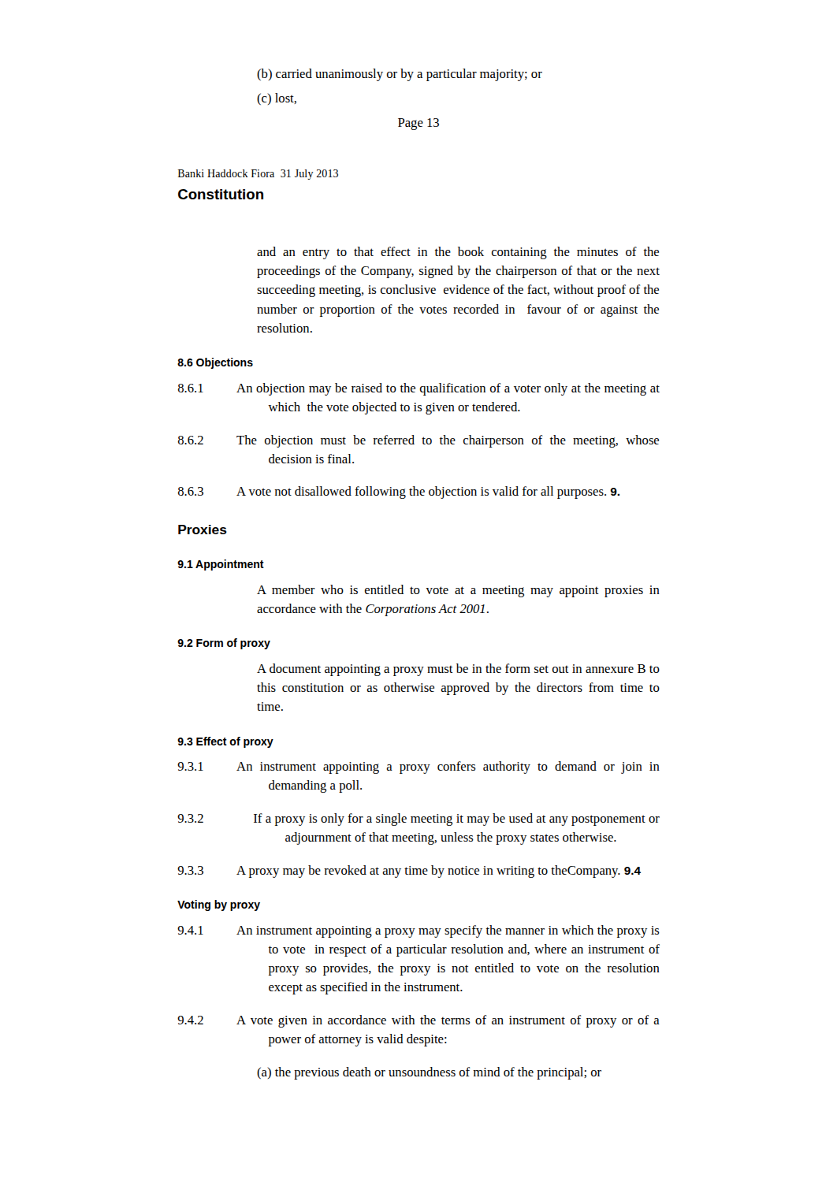(b) carried unanimously or by a particular majority; or
(c) lost,
Page 13
Banki Haddock Fiora 31 July 2013
Constitution
and an entry to that effect in the book containing the minutes of the proceedings of the Company, signed by the chairperson of that or the next succeeding meeting, is conclusive evidence of the fact, without proof of the number or proportion of the votes recorded in favour of or against the resolution.
8.6 Objections
8.6.1 An objection may be raised to the qualification of a voter only at the meeting at which the vote objected to is given or tendered.
8.6.2 The objection must be referred to the chairperson of the meeting, whose decision is final.
8.6.3 A vote not disallowed following the objection is valid for all purposes. 9.
Proxies
9.1 Appointment
A member who is entitled to vote at a meeting may appoint proxies in accordance with the Corporations Act 2001.
9.2 Form of proxy
A document appointing a proxy must be in the form set out in annexure B to this constitution or as otherwise approved by the directors from time to time.
9.3 Effect of proxy
9.3.1 An instrument appointing a proxy confers authority to demand or join in demanding a poll.
9.3.2 If a proxy is only for a single meeting it may be used at any postponement or adjournment of that meeting, unless the proxy states otherwise.
9.3.3 A proxy may be revoked at any time by notice in writing to theCompany. 9.4
Voting by proxy
9.4.1 An instrument appointing a proxy may specify the manner in which the proxy is to vote in respect of a particular resolution and, where an instrument of proxy so provides, the proxy is not entitled to vote on the resolution except as specified in the instrument.
9.4.2 A vote given in accordance with the terms of an instrument of proxy or of a power of attorney is valid despite:
(a) the previous death or unsoundness of mind of the principal; or